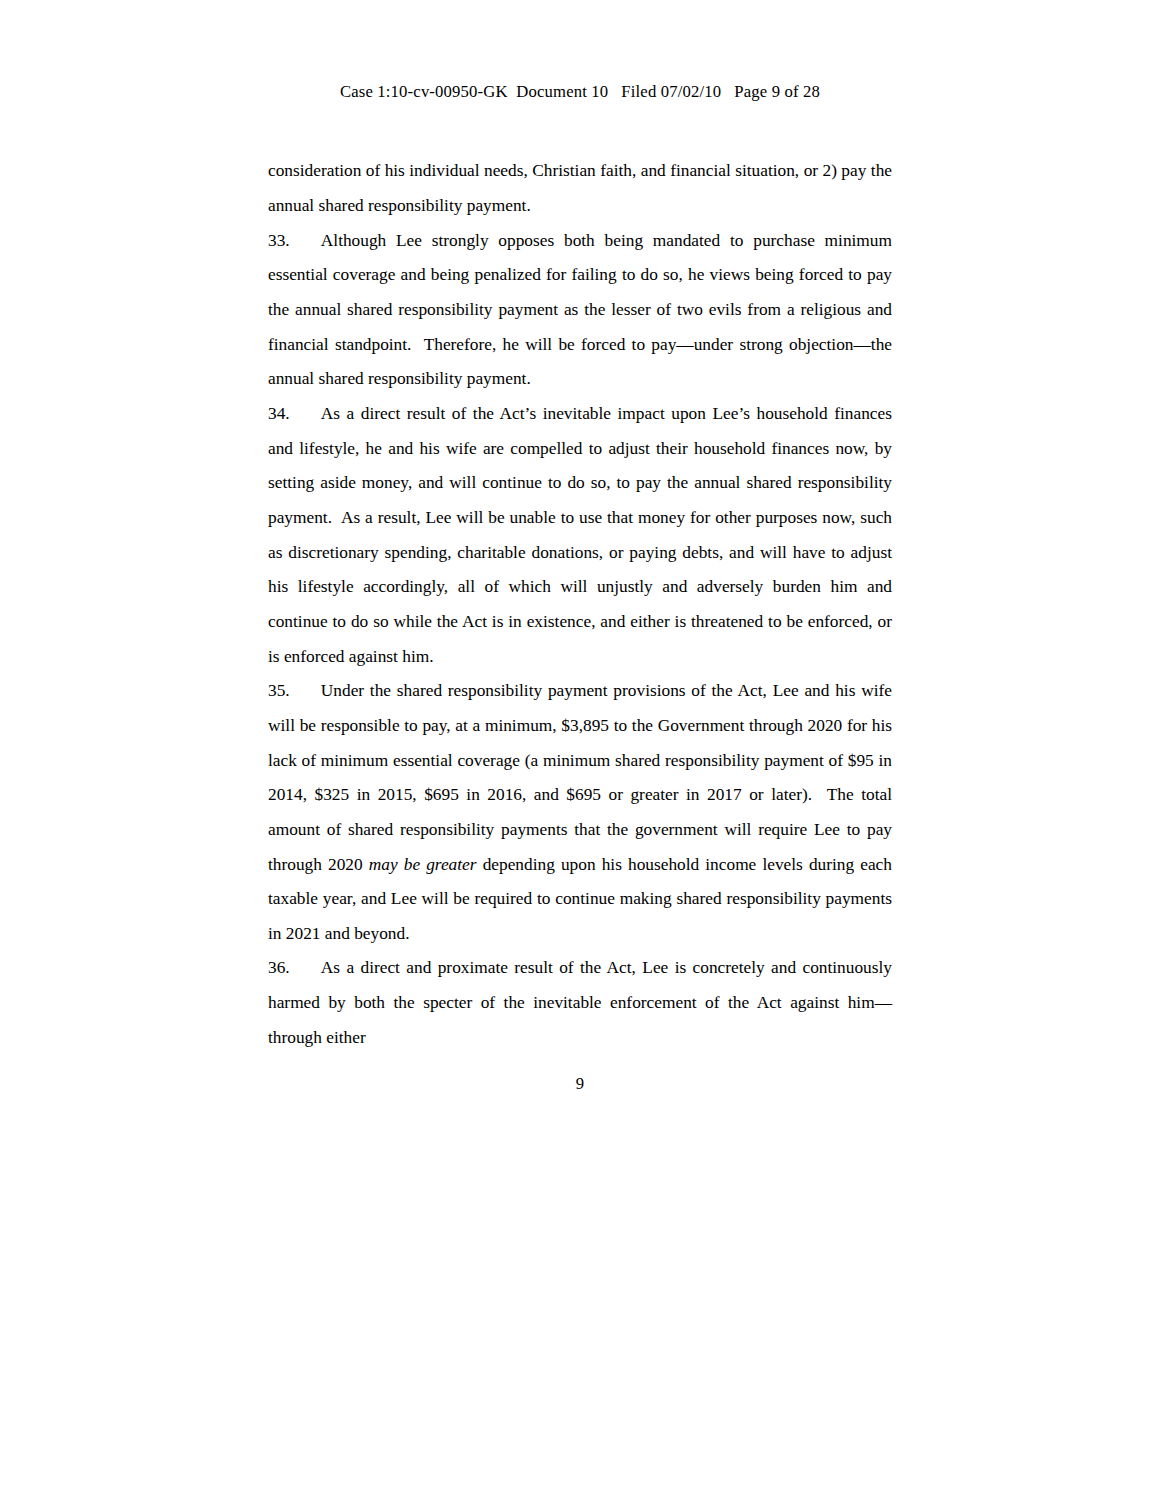Case 1:10-cv-00950-GK Document 10 Filed 07/02/10 Page 9 of 28
consideration of his individual needs, Christian faith, and financial situation, or 2) pay the annual shared responsibility payment.
33. Although Lee strongly opposes both being mandated to purchase minimum essential coverage and being penalized for failing to do so, he views being forced to pay the annual shared responsibility payment as the lesser of two evils from a religious and financial standpoint. Therefore, he will be forced to pay—under strong objection—the annual shared responsibility payment.
34. As a direct result of the Act’s inevitable impact upon Lee’s household finances and lifestyle, he and his wife are compelled to adjust their household finances now, by setting aside money, and will continue to do so, to pay the annual shared responsibility payment. As a result, Lee will be unable to use that money for other purposes now, such as discretionary spending, charitable donations, or paying debts, and will have to adjust his lifestyle accordingly, all of which will unjustly and adversely burden him and continue to do so while the Act is in existence, and either is threatened to be enforced, or is enforced against him.
35. Under the shared responsibility payment provisions of the Act, Lee and his wife will be responsible to pay, at a minimum, $3,895 to the Government through 2020 for his lack of minimum essential coverage (a minimum shared responsibility payment of $95 in 2014, $325 in 2015, $695 in 2016, and $695 or greater in 2017 or later). The total amount of shared responsibility payments that the government will require Lee to pay through 2020 may be greater depending upon his household income levels during each taxable year, and Lee will be required to continue making shared responsibility payments in 2021 and beyond.
36. As a direct and proximate result of the Act, Lee is concretely and continuously harmed by both the specter of the inevitable enforcement of the Act against him—through either
9